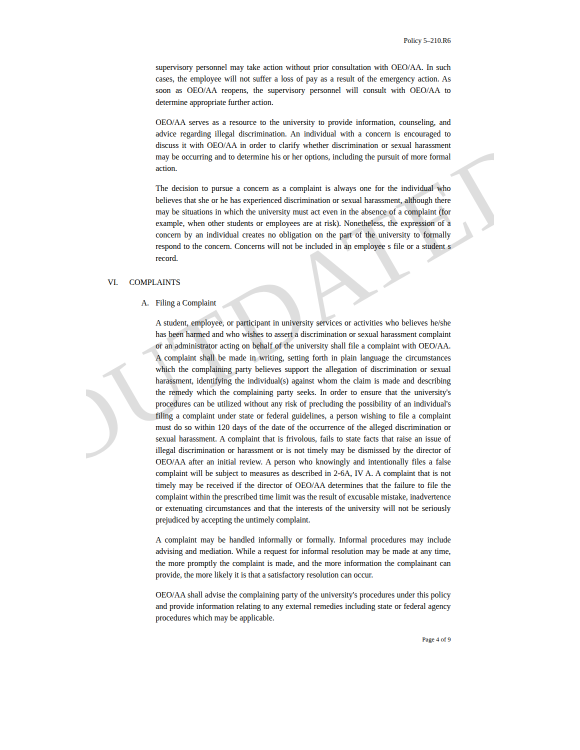OUTDATED
Policy 5–210.R6
supervisory personnel may take action without prior consultation with OEO/AA. In such cases, the employee will not suffer a loss of pay as a result of the emergency action. As soon as OEO/AA reopens, the supervisory personnel will consult with OEO/AA to determine appropriate further action.
OEO/AA serves as a resource to the university to provide information, counseling, and advice regarding illegal discrimination. An individual with a concern is encouraged to discuss it with OEO/AA in order to clarify whether discrimination or sexual harassment may be occurring and to determine his or her options, including the pursuit of more formal action.
The decision to pursue a concern as a complaint is always one for the individual who believes that she or he has experienced discrimination or sexual harassment, although there may be situations in which the university must act even in the absence of a complaint (for example, when other students or employees are at risk). Nonetheless, the expression of a concern by an individual creates no obligation on the part of the university to formally respond to the concern. Concerns will not be included in an employee s file or a student s record.
VI. COMPLAINTS
A. Filing a Complaint
A student, employee, or participant in university services or activities who believes he/she has been harmed and who wishes to assert a discrimination or sexual harassment complaint or an administrator acting on behalf of the university shall file a complaint with OEO/AA. A complaint shall be made in writing, setting forth in plain language the circumstances which the complaining party believes support the allegation of discrimination or sexual harassment, identifying the individual(s) against whom the claim is made and describing the remedy which the complaining party seeks. In order to ensure that the university's procedures can be utilized without any risk of precluding the possibility of an individual's filing a complaint under state or federal guidelines, a person wishing to file a complaint must do so within 120 days of the date of the occurrence of the alleged discrimination or sexual harassment. A complaint that is frivolous, fails to state facts that raise an issue of illegal discrimination or harassment or is not timely may be dismissed by the director of OEO/AA after an initial review. A person who knowingly and intentionally files a false complaint will be subject to measures as described in 2-6A, IV A. A complaint that is not timely may be received if the director of OEO/AA determines that the failure to file the complaint within the prescribed time limit was the result of excusable mistake, inadvertence or extenuating circumstances and that the interests of the university will not be seriously prejudiced by accepting the untimely complaint.
A complaint may be handled informally or formally. Informal procedures may include advising and mediation. While a request for informal resolution may be made at any time, the more promptly the complaint is made, and the more information the complainant can provide, the more likely it is that a satisfactory resolution can occur.
OEO/AA shall advise the complaining party of the university's procedures under this policy and provide information relating to any external remedies including state or federal agency procedures which may be applicable.
Page 4 of 9